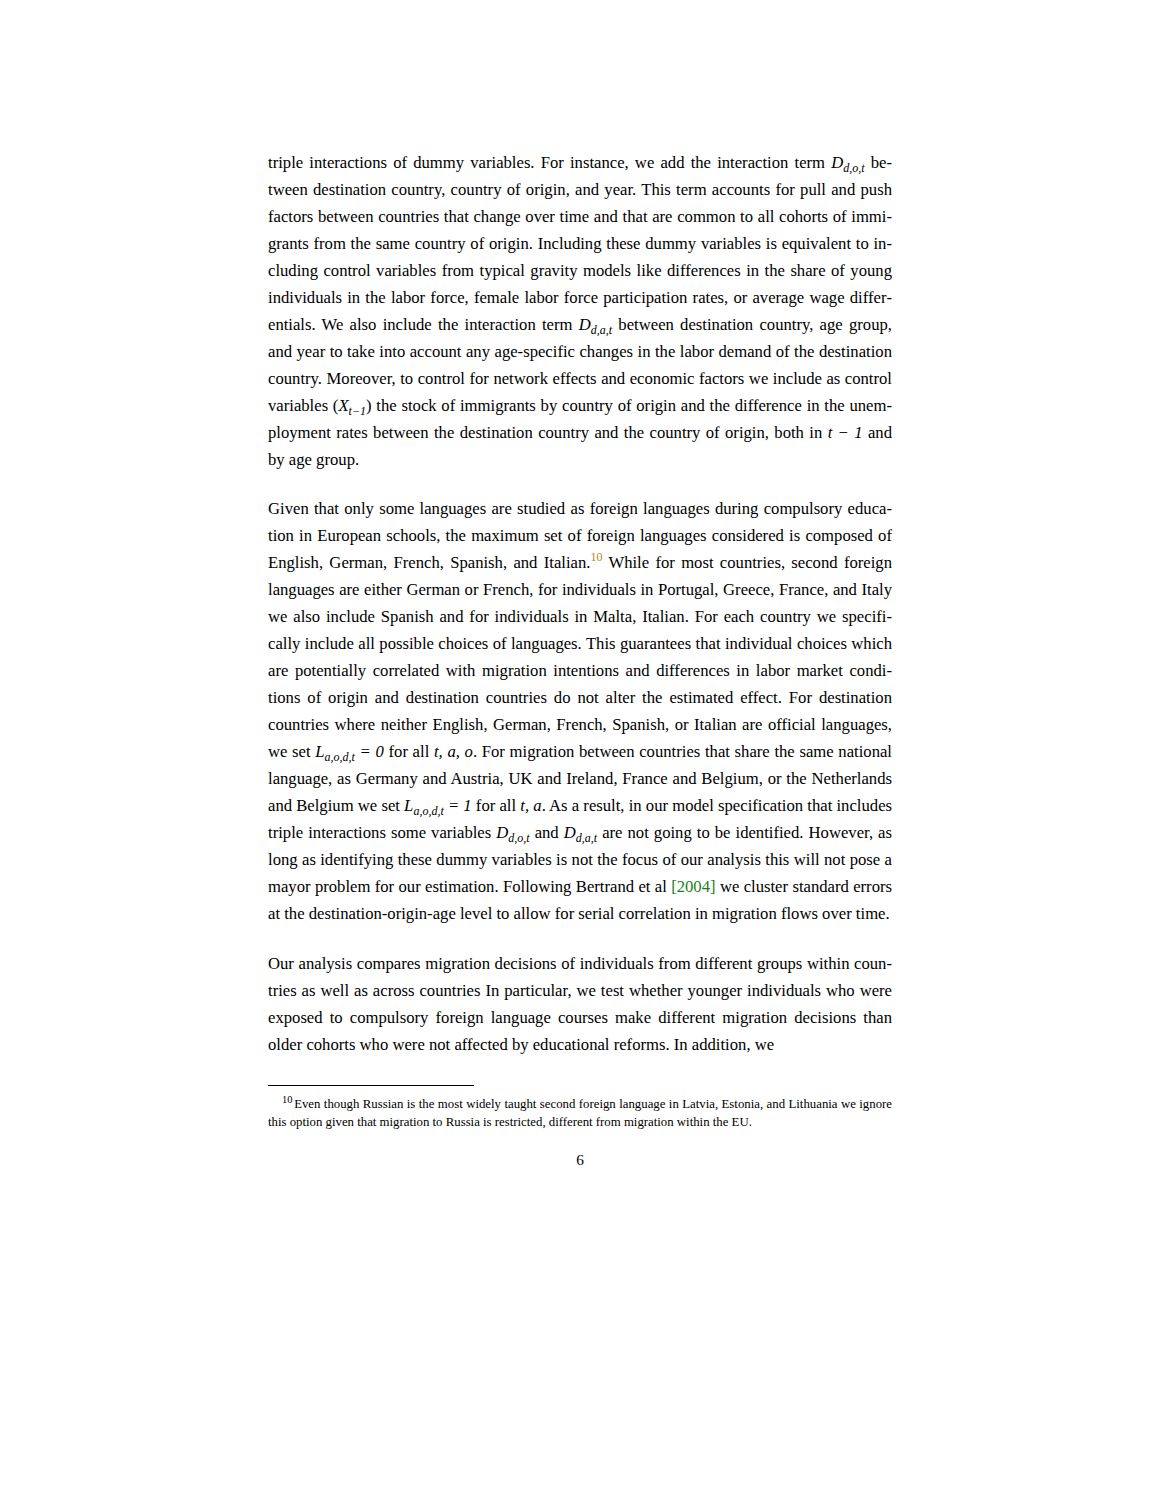triple interactions of dummy variables. For instance, we add the interaction term Dd,o,t between destination country, country of origin, and year. This term accounts for pull and push factors between countries that change over time and that are common to all cohorts of immigrants from the same country of origin. Including these dummy variables is equivalent to including control variables from typical gravity models like differences in the share of young individuals in the labor force, female labor force participation rates, or average wage differentials. We also include the interaction term Dd,a,t between destination country, age group, and year to take into account any age-specific changes in the labor demand of the destination country. Moreover, to control for network effects and economic factors we include as control variables (Xt−1) the stock of immigrants by country of origin and the difference in the unemployment rates between the destination country and the country of origin, both in t − 1 and by age group.
Given that only some languages are studied as foreign languages during compulsory education in European schools, the maximum set of foreign languages considered is composed of English, German, French, Spanish, and Italian.10 While for most countries, second foreign languages are either German or French, for individuals in Portugal, Greece, France, and Italy we also include Spanish and for individuals in Malta, Italian. For each country we specifically include all possible choices of languages. This guarantees that individual choices which are potentially correlated with migration intentions and differences in labor market conditions of origin and destination countries do not alter the estimated effect. For destination countries where neither English, German, French, Spanish, or Italian are official languages, we set La,o,d,t = 0 for all t, a, o. For migration between countries that share the same national language, as Germany and Austria, UK and Ireland, France and Belgium, or the Netherlands and Belgium we set La,o,d,t = 1 for all t, a. As a result, in our model specification that includes triple interactions some variables Dd,o,t and Dd,a,t are not going to be identified. However, as long as identifying these dummy variables is not the focus of our analysis this will not pose a mayor problem for our estimation. Following Bertrand et al [2004] we cluster standard errors at the destination-origin-age level to allow for serial correlation in migration flows over time.
Our analysis compares migration decisions of individuals from different groups within countries as well as across countries In particular, we test whether younger individuals who were exposed to compulsory foreign language courses make different migration decisions than older cohorts who were not affected by educational reforms. In addition, we
10 Even though Russian is the most widely taught second foreign language in Latvia, Estonia, and Lithuania we ignore this option given that migration to Russia is restricted, different from migration within the EU.
6